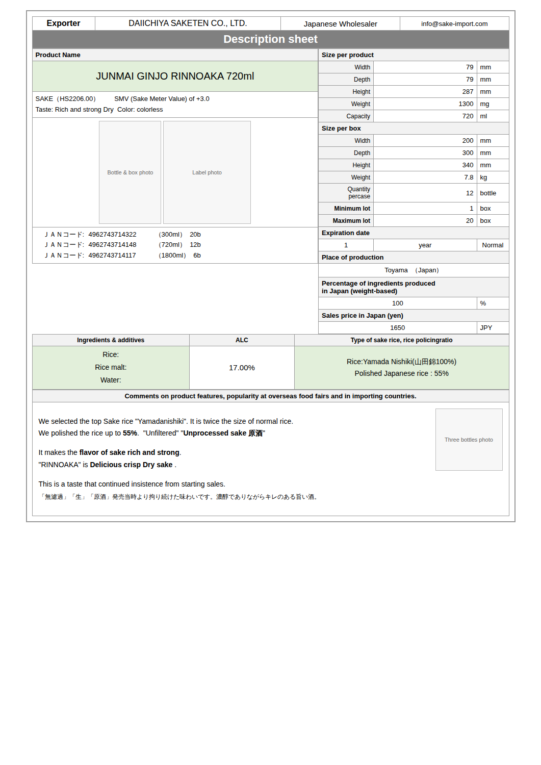| Exporter | DAIICHIYA SAKETEN CO., LTD. | Japanese Wholesaler | info@sake-import.com |
| Description sheet |
| / Product Name / / JUNMAI GINJO RINNOAKA 720ml / / SAKE（HS2206.00） SMV (Sake Meter Value) of +3.0 Taste: Rich and strong Dry Color: colorless / / Bottle & box photo Label photo 「Rin no Aka」 純米吟醸 のうかや / / ＪＡＮコード: 4962743714322 （300ml） 20b ＪＡＮコード: 4962743714148 （720ml） 12b ＪＡＮコード: 4962743714117 （1800ml） 6b / | / Size per product / / Width / 79 / mm / / Depth / 79 / mm / / Height / 287 / mm / / Weight / 1300 / mg / / Capacity / 720 / ml / / Size per box / / Width / 200 / mm / / Depth / 300 / mm / / Height / 340 / mm / / Weight / 7.8 / kg / / Quantity percase / 12 / bottle / / Minimum lot / 1 / box / / Maximum lot / 20 / box / / Expiration date / / 1 / year / Normal / / Place of production / / Toyama （Japan） / / Percentage of ingredients produced in Japan (weight-based) / / 100 / % / / Sales price in Japan (yen) / / 1650 / JPY / |
| Ingredients & additives | ALC | Type of sake rice, rice policingratio |
| Rice: Rice malt: Water: | 17.00% | Rice:Yamada Nishiki(山田錦100%) Polished Japanese rice : 55% |
| Comments on product features, popularity at overseas food fairs and in importing countries. |
| We selected the top Sake rice "Yamadanishiki". It is twice the size of normal rice. We polished the rice up to 55% . "Unfiltered" " Unprocessed sake 原酒 " It makes the flavor of sake rich and strong . "RINNOAKA" is Delicious crisp Dry sake . This is a taste that continued insistence from starting sales. 「無濾過」「生」「原酒」発売当時より拘り続けた味わいです。濃醇でありながらキレのある旨い酒。 Three bottles photo |